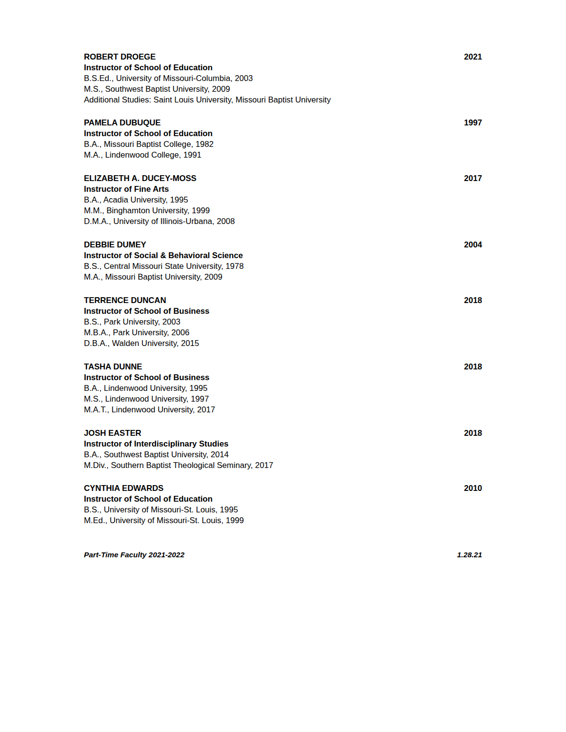Robert Droege 2021
Instructor of School of Education
B.S.Ed., University of Missouri-Columbia, 2003
M.S., Southwest Baptist University, 2009
Additional Studies: Saint Louis University, Missouri Baptist University
Pamela Dubuque 1997
Instructor of School of Education
B.A., Missouri Baptist College, 1982
M.A., Lindenwood College, 1991
Elizabeth A. Ducey-Moss 2017
Instructor of Fine Arts
B.A., Acadia University, 1995
M.M., Binghamton University, 1999
D.M.A., University of Illinois-Urbana, 2008
Debbie Dumey 2004
Instructor of Social & Behavioral Science
B.S., Central Missouri State University, 1978
M.A., Missouri Baptist University, 2009
Terrence Duncan 2018
Instructor of School of Business
B.S., Park University, 2003
M.B.A., Park University, 2006
D.B.A., Walden University, 2015
Tasha Dunne 2018
Instructor of School of Business
B.A., Lindenwood University, 1995
M.S., Lindenwood University, 1997
M.A.T., Lindenwood University, 2017
Josh Easter 2018
Instructor of Interdisciplinary Studies
B.A., Southwest Baptist University, 2014
M.Div., Southern Baptist Theological Seminary, 2017
Cynthia Edwards 2010
Instructor of School of Education
B.S., University of Missouri-St. Louis, 1995
M.Ed., University of Missouri-St. Louis, 1999
Part-Time Faculty 2021-2022 1.28.21